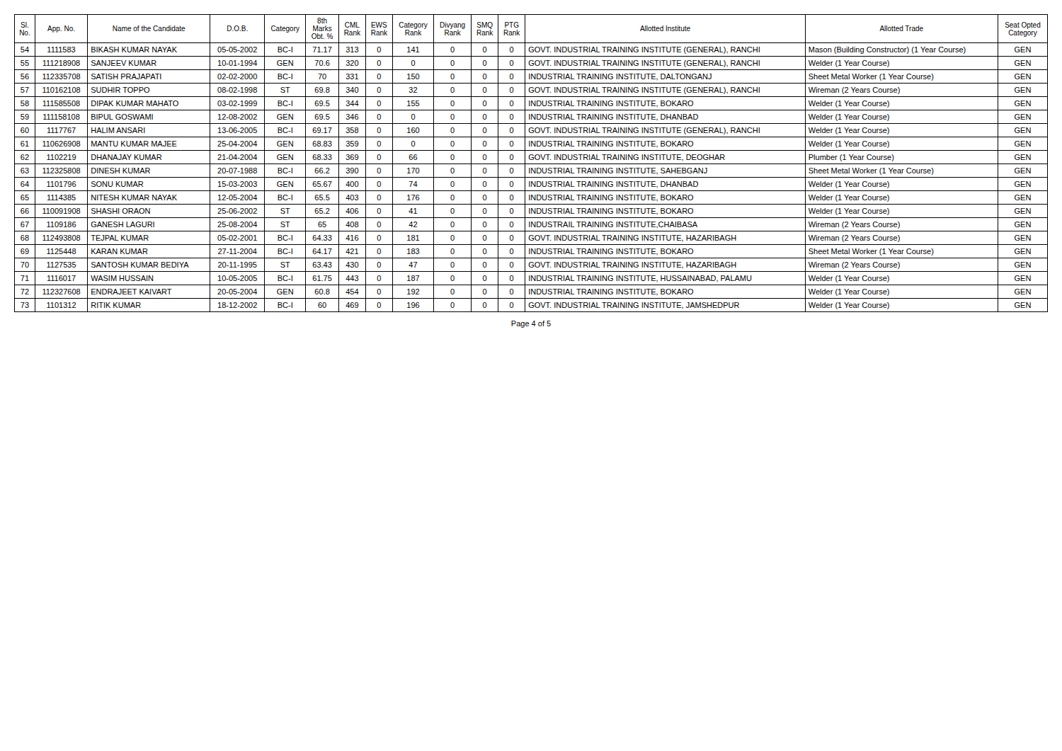| Sl. No. | App. No. | Name of the Candidate | D.O.B. | Category | 8th Marks Obt. % | CML Rank | EWS Rank | Category Rank | Divyang Rank | SMQ Rank | PTG Rank | Allotted Institute | Allotted Trade | Seat Opted Category |
| --- | --- | --- | --- | --- | --- | --- | --- | --- | --- | --- | --- | --- | --- | --- |
| 54 | 1111583 | BIKASH KUMAR NAYAK | 05-05-2002 | BC-I | 71.17 | 313 | 0 | 141 | 0 | 0 | 0 | GOVT. INDUSTRIAL TRAINING INSTITUTE (GENERAL), RANCHI | Mason (Building Constructor) (1 Year Course) | GEN |
| 55 | 111218908 | SANJEEV KUMAR | 10-01-1994 | GEN | 70.6 | 320 | 0 | 0 | 0 | 0 | 0 | GOVT. INDUSTRIAL TRAINING INSTITUTE (GENERAL), RANCHI | Welder (1 Year Course) | GEN |
| 56 | 112335708 | SATISH PRAJAPATI | 02-02-2000 | BC-I | 70 | 331 | 0 | 150 | 0 | 0 | 0 | INDUSTRIAL TRAINING INSTITUTE, DALTONGANJ | Sheet Metal Worker (1 Year Course) | GEN |
| 57 | 110162108 | SUDHIR TOPPO | 08-02-1998 | ST | 69.8 | 340 | 0 | 32 | 0 | 0 | 0 | GOVT. INDUSTRIAL TRAINING INSTITUTE (GENERAL), RANCHI | Wireman (2 Years Course) | GEN |
| 58 | 111585508 | DIPAK KUMAR MAHATO | 03-02-1999 | BC-I | 69.5 | 344 | 0 | 155 | 0 | 0 | 0 | INDUSTRIAL TRAINING INSTITUTE, BOKARO | Welder (1 Year Course) | GEN |
| 59 | 111158108 | BIPUL GOSWAMI | 12-08-2002 | GEN | 69.5 | 346 | 0 | 0 | 0 | 0 | 0 | INDUSTRIAL TRAINING INSTITUTE, DHANBAD | Welder (1 Year Course) | GEN |
| 60 | 1117767 | HALIM ANSARI | 13-06-2005 | BC-I | 69.17 | 358 | 0 | 160 | 0 | 0 | 0 | GOVT. INDUSTRIAL TRAINING INSTITUTE (GENERAL), RANCHI | Welder (1 Year Course) | GEN |
| 61 | 110626908 | MANTU KUMAR MAJEE | 25-04-2004 | GEN | 68.83 | 359 | 0 | 0 | 0 | 0 | 0 | INDUSTRIAL TRAINING INSTITUTE, BOKARO | Welder (1 Year Course) | GEN |
| 62 | 1102219 | DHANAJAY KUMAR | 21-04-2004 | GEN | 68.33 | 369 | 0 | 66 | 0 | 0 | 0 | GOVT. INDUSTRIAL TRAINING INSTITUTE, DEOGHAR | Plumber (1 Year Course) | GEN |
| 63 | 112325808 | DINESH KUMAR | 20-07-1988 | BC-I | 66.2 | 390 | 0 | 170 | 0 | 0 | 0 | INDUSTRIAL TRAINING INSTITUTE, SAHEBGANJ | Sheet Metal Worker (1 Year Course) | GEN |
| 64 | 1101796 | SONU KUMAR | 15-03-2003 | GEN | 65.67 | 400 | 0 | 74 | 0 | 0 | 0 | INDUSTRIAL TRAINING INSTITUTE, DHANBAD | Welder (1 Year Course) | GEN |
| 65 | 1114385 | NITESH KUMAR NAYAK | 12-05-2004 | BC-I | 65.5 | 403 | 0 | 176 | 0 | 0 | 0 | INDUSTRIAL TRAINING INSTITUTE, BOKARO | Welder (1 Year Course) | GEN |
| 66 | 110091908 | SHASHI ORAON | 25-06-2002 | ST | 65.2 | 406 | 0 | 41 | 0 | 0 | 0 | INDUSTRIAL TRAINING INSTITUTE, BOKARO | Welder (1 Year Course) | GEN |
| 67 | 1109186 | GANESH LAGURI | 25-08-2004 | ST | 65 | 408 | 0 | 42 | 0 | 0 | 0 | INDUSTRAIL TRAINING INSTITUTE,CHAIBASA | Wireman (2 Years Course) | GEN |
| 68 | 112493808 | TEJPAL KUMAR | 05-02-2001 | BC-I | 64.33 | 416 | 0 | 181 | 0 | 0 | 0 | GOVT. INDUSTRIAL TRAINING INSTITUTE, HAZARIBAGH | Wireman (2 Years Course) | GEN |
| 69 | 1125448 | KARAN KUMAR | 27-11-2004 | BC-I | 64.17 | 421 | 0 | 183 | 0 | 0 | 0 | INDUSTRIAL TRAINING INSTITUTE, BOKARO | Sheet Metal Worker (1 Year Course) | GEN |
| 70 | 1127535 | SANTOSH KUMAR BEDIYA | 20-11-1995 | ST | 63.43 | 430 | 0 | 47 | 0 | 0 | 0 | GOVT. INDUSTRIAL TRAINING INSTITUTE, HAZARIBAGH | Wireman (2 Years Course) | GEN |
| 71 | 1116017 | WASIM HUSSAIN | 10-05-2005 | BC-I | 61.75 | 443 | 0 | 187 | 0 | 0 | 0 | INDUSTRIAL TRAINING INSTITUTE, HUSSAINABAD, PALAMU | Welder (1 Year Course) | GEN |
| 72 | 112327608 | ENDRAJEET KAIVART | 20-05-2004 | GEN | 60.8 | 454 | 0 | 192 | 0 | 0 | 0 | INDUSTRIAL TRAINING INSTITUTE, BOKARO | Welder (1 Year Course) | GEN |
| 73 | 1101312 | RITIK KUMAR | 18-12-2002 | BC-I | 60 | 469 | 0 | 196 | 0 | 0 | 0 | GOVT. INDUSTRIAL TRAINING INSTITUTE, JAMSHEDPUR | Welder (1 Year Course) | GEN |
Page 4 of 5